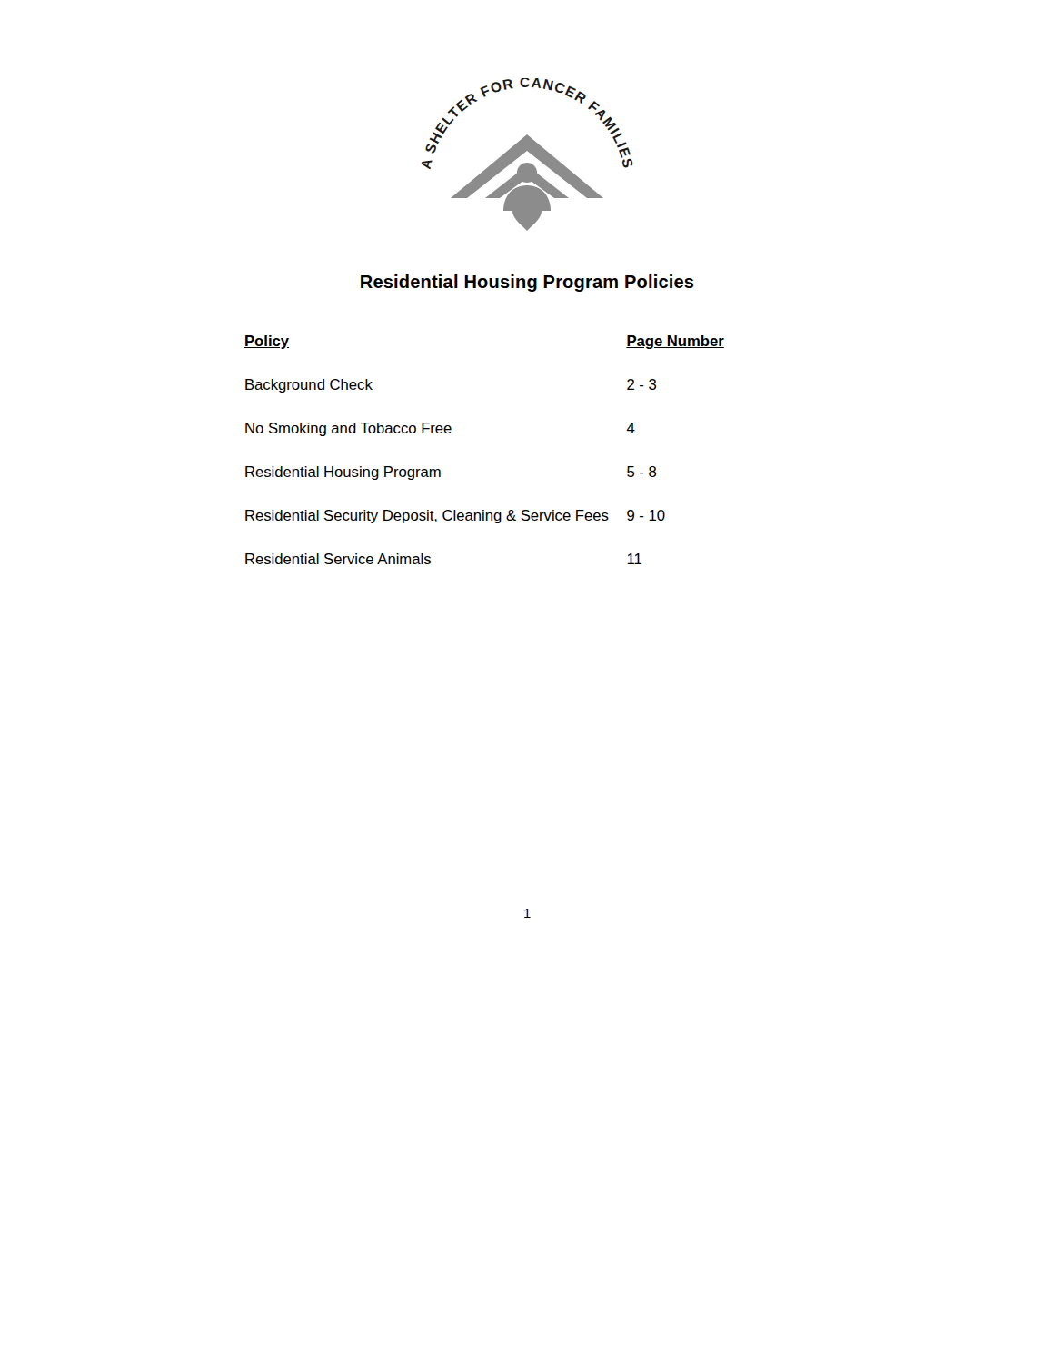A SHELTER FOR CANCER FAMILIES
Residential Housing Program Policies
| Policy | Page Number |
| --- | --- |
| Background Check | 2 - 3 |
| No Smoking and Tobacco Free | 4 |
| Residential Housing Program | 5 - 8 |
| Residential Security Deposit, Cleaning & Service Fees | 9 - 10 |
| Residential Service Animals | 11 |
1